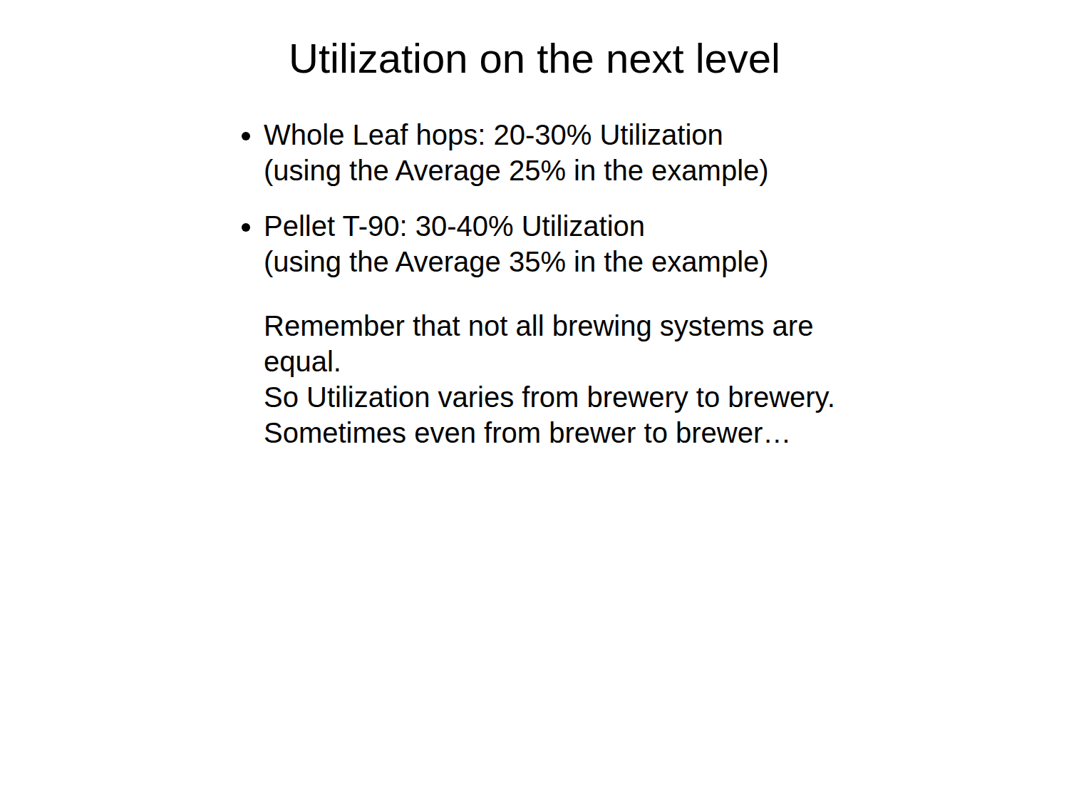Utilization on the next level
Whole Leaf hops: 20-30% Utilization
(using the Average 25% in the example)
Pellet T-90: 30-40% Utilization
(using the Average 35% in the example)
Remember that not all brewing systems are equal.
So Utilization varies from brewery to brewery.
Sometimes even from brewer to brewer…